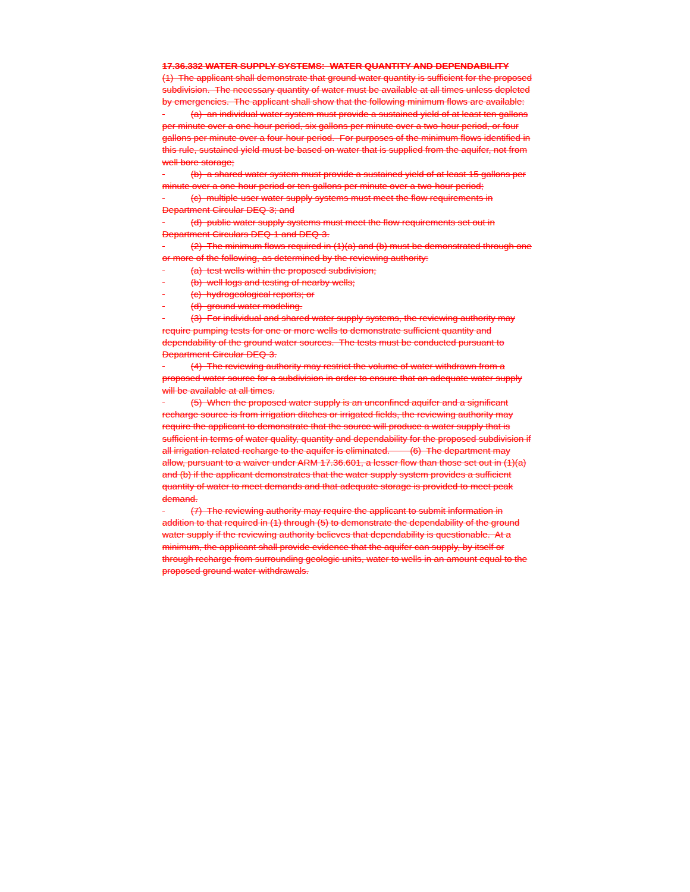17.36.332 WATER SUPPLY SYSTEMS: WATER QUANTITY AND DEPENDABILITY
(1) The applicant shall demonstrate that ground water quantity is sufficient for the proposed subdivision. The necessary quantity of water must be available at all times unless depleted by emergencies. The applicant shall show that the following minimum flows are available:
(a) an individual water system must provide a sustained yield of at least ten gallons per minute over a one-hour period, six gallons per minute over a two-hour period, or four gallons per minute over a four-hour period. For purposes of the minimum flows identified in this rule, sustained yield must be based on water that is supplied from the aquifer, not from well bore storage;
(b) a shared water system must provide a sustained yield of at least 15 gallons per minute over a one-hour period or ten gallons per minute over a two-hour period;
(c) multiple-user water supply systems must meet the flow requirements in Department Circular DEQ-3; and
(d) public water supply systems must meet the flow requirements set out in Department Circulars DEQ-1 and DEQ-3.
(2) The minimum flows required in (1)(a) and (b) must be demonstrated through one or more of the following, as determined by the reviewing authority:
(a) test wells within the proposed subdivision;
(b) well logs and testing of nearby wells;
(c) hydrogeological reports; or
(d) ground water modeling.
(3) For individual and shared water supply systems, the reviewing authority may require pumping tests for one or more wells to demonstrate sufficient quantity and dependability of the ground water sources. The tests must be conducted pursuant to Department Circular DEQ-3.
(4) The reviewing authority may restrict the volume of water withdrawn from a proposed water source for a subdivision in order to ensure that an adequate water supply will be available at all times.
(5) When the proposed water supply is an unconfined aquifer and a significant recharge source is from irrigation ditches or irrigated fields, the reviewing authority may require the applicant to demonstrate that the source will produce a water supply that is sufficient in terms of water quality, quantity and dependability for the proposed subdivision if all irrigation-related recharge to the aquifer is eliminated. (6) The department may allow, pursuant to a waiver under ARM 17.36.601, a lesser flow than those set out in (1)(a) and (b) if the applicant demonstrates that the water supply system provides a sufficient quantity of water to meet demands and that adequate storage is provided to meet peak demand.
(7) The reviewing authority may require the applicant to submit information in addition to that required in (1) through (5) to demonstrate the dependability of the ground water supply if the reviewing authority believes that dependability is questionable. At a minimum, the applicant shall provide evidence that the aquifer can supply, by itself or through recharge from surrounding geologic units, water to wells in an amount equal to the proposed ground water withdrawals.